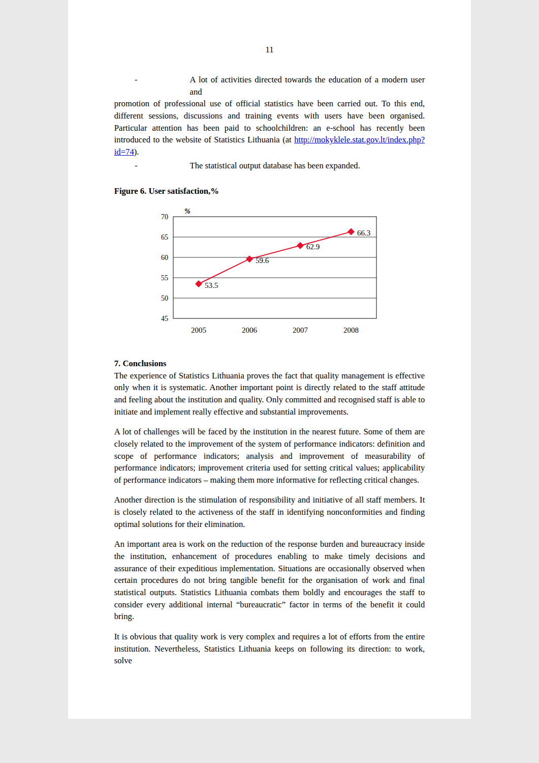11
- A lot of activities directed towards the education of a modern user and
promotion of professional use of official statistics have been carried out. To this end, different sessions, discussions and training events with users have been organised. Particular attention has been paid to schoolchildren: an e-school has recently been introduced to the website of Statistics Lithuania (at http://mokyklele.stat.gov.lt/index.php?id=74).
- The statistical output database has been expanded.
Figure 6. User satisfaction,%
70 65 60 55 50 45 % 53.5 59.6 62.9 66.3 2005 2006 2007 2008
7. Conclusions
The experience of Statistics Lithuania proves the fact that quality management is effective only when it is systematic. Another important point is directly related to the staff attitude and feeling about the institution and quality. Only committed and recognised staff is able to initiate and implement really effective and substantial improvements.
A lot of challenges will be faced by the institution in the nearest future. Some of them are closely related to the improvement of the system of performance indicators: definition and scope of performance indicators; analysis and improvement of measurability of performance indicators; improvement criteria used for setting critical values; applicability of performance indicators – making them more informative for reflecting critical changes.
Another direction is the stimulation of responsibility and initiative of all staff members. It is closely related to the activeness of the staff in identifying nonconformities and finding optimal solutions for their elimination.
An important area is work on the reduction of the response burden and bureaucracy inside the institution, enhancement of procedures enabling to make timely decisions and assurance of their expeditious implementation. Situations are occasionally observed when certain procedures do not bring tangible benefit for the organisation of work and final statistical outputs. Statistics Lithuania combats them boldly and encourages the staff to consider every additional internal “bureaucratic” factor in terms of the benefit it could bring.
It is obvious that quality work is very complex and requires a lot of efforts from the entire institution. Nevertheless, Statistics Lithuania keeps on following its direction: to work, solve